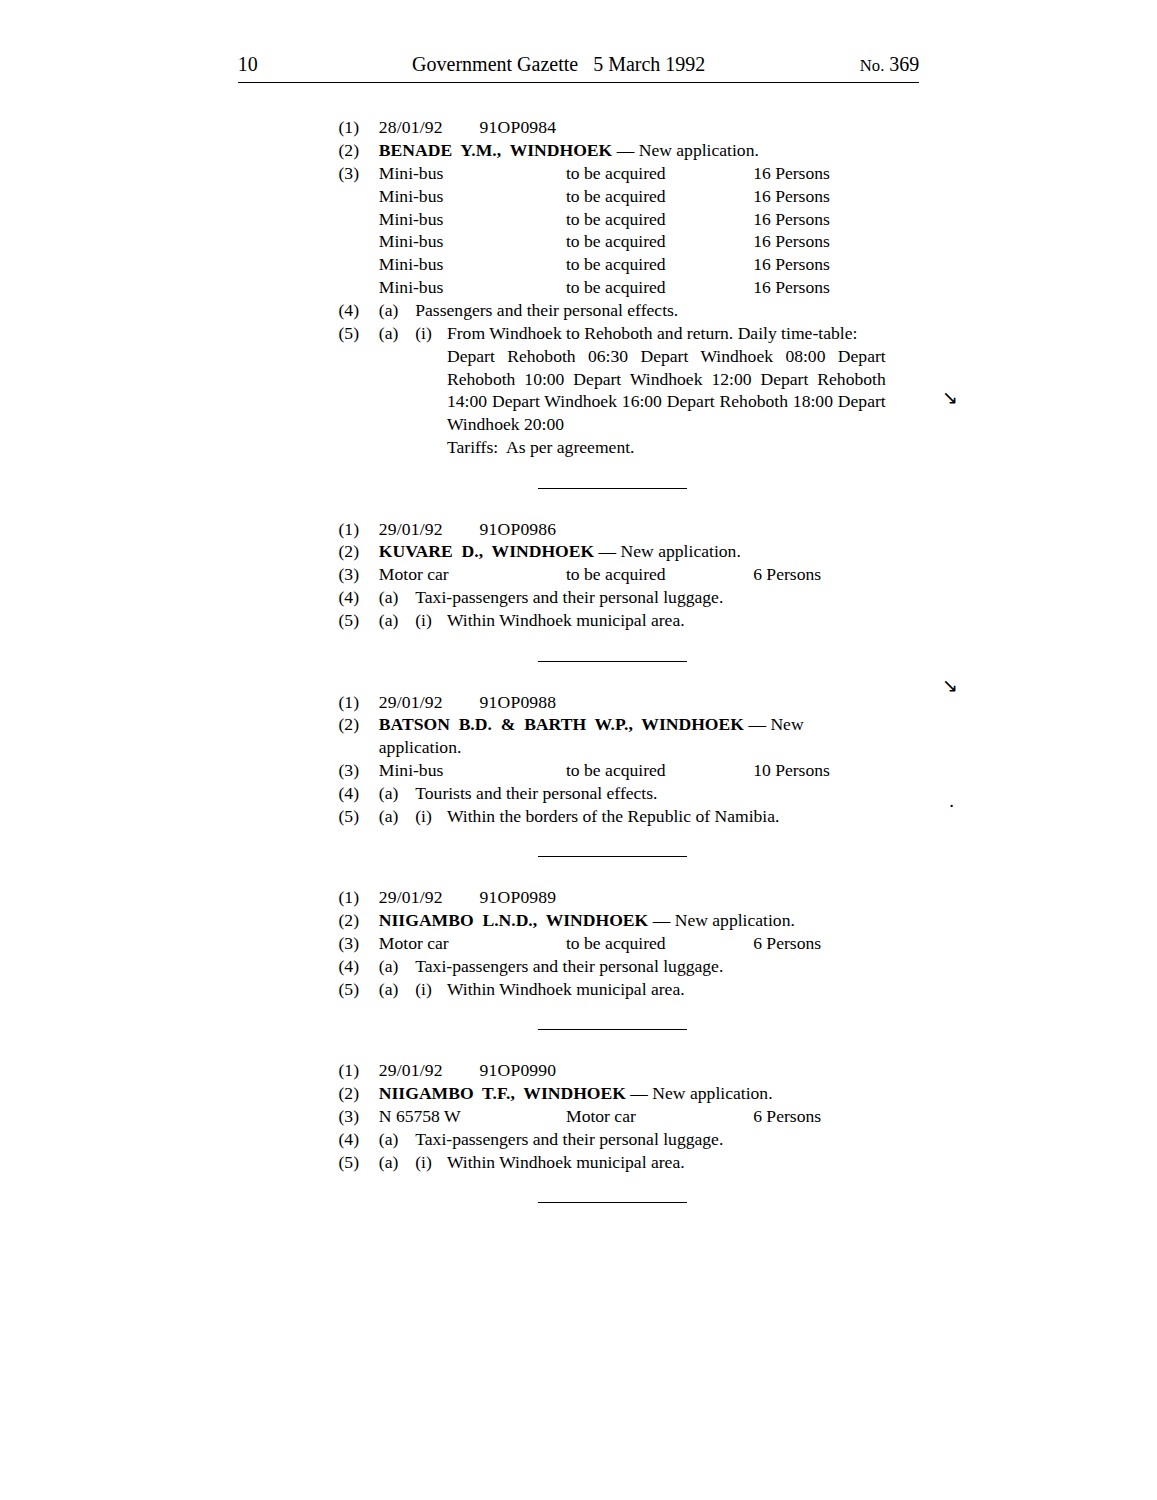10
Government Gazette 5 March 1992
No. 369
↘ ↘ ·
(1)
28/01/9291OP0984
(2)
BENADE Y.M., WINDHOEK — New application.
(3)
Mini-bus to be acquired 16 Persons
Mini-bus to be acquired 16 Persons
Mini-bus to be acquired 16 Persons
Mini-bus to be acquired 16 Persons
Mini-bus to be acquired 16 Persons
Mini-bus to be acquired 16 Persons
(4)
(a)
Passengers and their personal effects.
(5)
(a)
(i)
From Windhoek to Rehoboth and return. Daily time-table:
Depart Rehoboth 06:30 Depart Windhoek 08:00 Depart Rehoboth 10:00 Depart Windhoek 12:00 Depart Rehoboth 14:00 Depart Windhoek 16:00 Depart Rehoboth 18:00 Depart Windhoek 20:00
Tariffs: As per agreement.
(1)
29/01/9291OP0986
(2)
KUVARE D., WINDHOEK — New application.
(3)
Motor car to be acquired 6 Persons
(4)
(a)
Taxi-passengers and their personal luggage.
(5)
(a)
(i)
Within Windhoek municipal area.
(1)
29/01/9291OP0988
(2)
BATSON B.D. & BARTH W.P., WINDHOEK — New application.
(3)
Mini-bus to be acquired 10 Persons
(4)
(a)
Tourists and their personal effects.
(5)
(a)
(i)
Within the borders of the Republic of Namibia.
(1)
29/01/9291OP0989
(2)
NIIGAMBO L.N.D., WINDHOEK — New application.
(3)
Motor car to be acquired 6 Persons
(4)
(a)
Taxi-passengers and their personal luggage.
(5)
(a)
(i)
Within Windhoek municipal area.
(1)
29/01/9291OP0990
(2)
NIIGAMBO T.F., WINDHOEK — New application.
(3)
N 65758 W Motor car 6 Persons
(4)
(a)
Taxi-passengers and their personal luggage.
(5)
(a)
(i)
Within Windhoek municipal area.